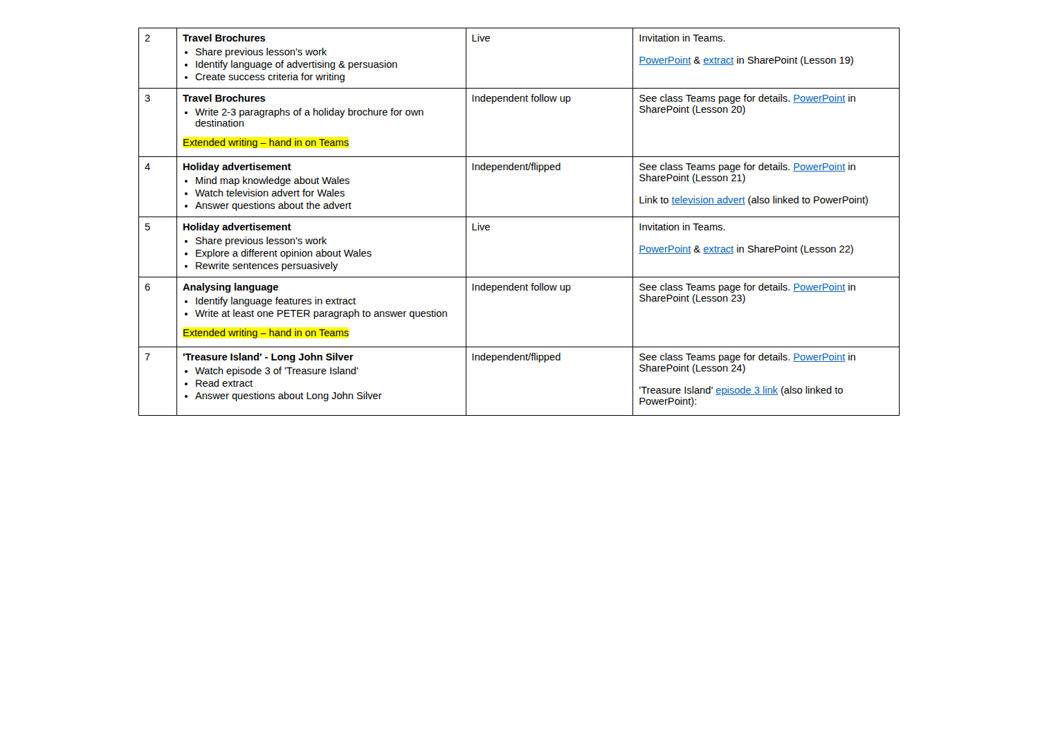| 2 | Travel Brochures Share previous lesson's work Identify language of advertising & persuasion Create success criteria for writing | Live | Invitation in Teams. PowerPoint & extract in SharePoint (Lesson 19) |
| 3 | Travel Brochures Write 2-3 paragraphs of a holiday brochure for own destination Extended writing – hand in on Teams | Independent follow up | See class Teams page for details. PowerPoint in SharePoint (Lesson 20) |
| 4 | Holiday advertisement Mind map knowledge about Wales Watch television advert for Wales Answer questions about the advert | Independent/flipped | See class Teams page for details. PowerPoint in SharePoint (Lesson 21) Link to television advert (also linked to PowerPoint) |
| 5 | Holiday advertisement Share previous lesson's work Explore a different opinion about Wales Rewrite sentences persuasively | Live | Invitation in Teams. PowerPoint & extract in SharePoint (Lesson 22) |
| 6 | Analysing language Identify language features in extract Write at least one PETER paragraph to answer question Extended writing – hand in on Teams | Independent follow up | See class Teams page for details. PowerPoint in SharePoint (Lesson 23) |
| 7 | 'Treasure Island' - Long John Silver Watch episode 3 of 'Treasure Island' Read extract Answer questions about Long John Silver | Independent/flipped | See class Teams page for details. PowerPoint in SharePoint (Lesson 24) 'Treasure Island' episode 3 link (also linked to PowerPoint): |